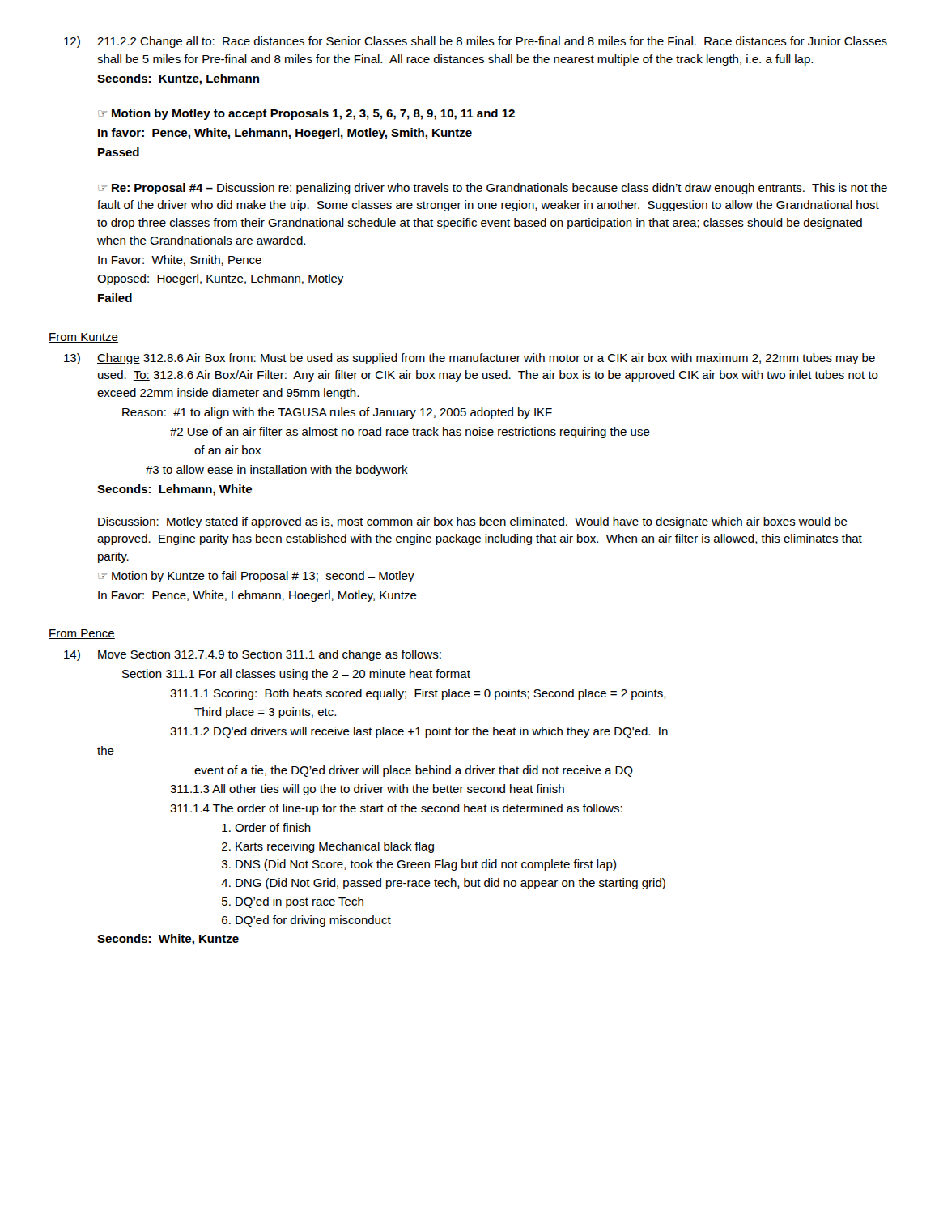12)
211.2.2 Change all to: Race distances for Senior Classes shall be 8 miles for Pre-final and 8 miles for the Final. Race distances for Junior Classes shall be 5 miles for Pre-final and 8 miles for the Final. All race distances shall be the nearest multiple of the track length, i.e. a full lap.
Seconds: Kuntze, Lehmann
Motion by Motley to accept Proposals 1, 2, 3, 5, 6, 7, 8, 9, 10, 11 and 12
In favor: Pence, White, Lehmann, Hoegerl, Motley, Smith, Kuntze
Passed
Re: Proposal #4 – Discussion re: penalizing driver who travels to the Grandnationals because class didn’t draw enough entrants. This is not the fault of the driver who did make the trip. Some classes are stronger in one region, weaker in another. Suggestion to allow the Grandnational host to drop three classes from their Grandnational schedule at that specific event based on participation in that area; classes should be designated when the Grandnationals are awarded.
In Favor: White, Smith, Pence
Opposed: Hoegerl, Kuntze, Lehmann, Motley
Failed
From Kuntze
13)
Change 312.8.6 Air Box from: Must be used as supplied from the manufacturer with motor or a CIK air box with maximum 2, 22mm tubes may be used. To: 312.8.6 Air Box/Air Filter: Any air filter or CIK air box may be used. The air box is to be approved CIK air box with two inlet tubes not to exceed 22mm inside diameter and 95mm length.
Reason: #1 to align with the TAGUSA rules of January 12, 2005 adopted by IKF
#2 Use of an air filter as almost no road race track has noise restrictions requiring the use
of an air box
#3 to allow ease in installation with the bodywork
Seconds: Lehmann, White
Discussion: Motley stated if approved as is, most common air box has been eliminated. Would have to designate which air boxes would be approved. Engine parity has been established with the engine package including that air box. When an air filter is allowed, this eliminates that parity.
Motion by Kuntze to fail Proposal # 13; second – Motley
In Favor: Pence, White, Lehmann, Hoegerl, Motley, Kuntze
From Pence
14)
Move Section 312.7.4.9 to Section 311.1 and change as follows:
Section 311.1 For all classes using the 2 – 20 minute heat format
311.1.1 Scoring: Both heats scored equally; First place = 0 points; Second place = 2 points,
Third place = 3 points, etc.
311.1.2 DQ'ed drivers will receive last place +1 point for the heat in which they are DQ'ed. In
the
event of a tie, the DQ’ed driver will place behind a driver that did not receive a DQ
311.1.3 All other ties will go the to driver with the better second heat finish
311.1.4 The order of line-up for the start of the second heat is determined as follows:
Order of finish
Karts receiving Mechanical black flag
DNS (Did Not Score, took the Green Flag but did not complete first lap)
DNG (Did Not Grid, passed pre-race tech, but did no appear on the starting grid)
DQ’ed in post race Tech
DQ’ed for driving misconduct
Seconds: White, Kuntze